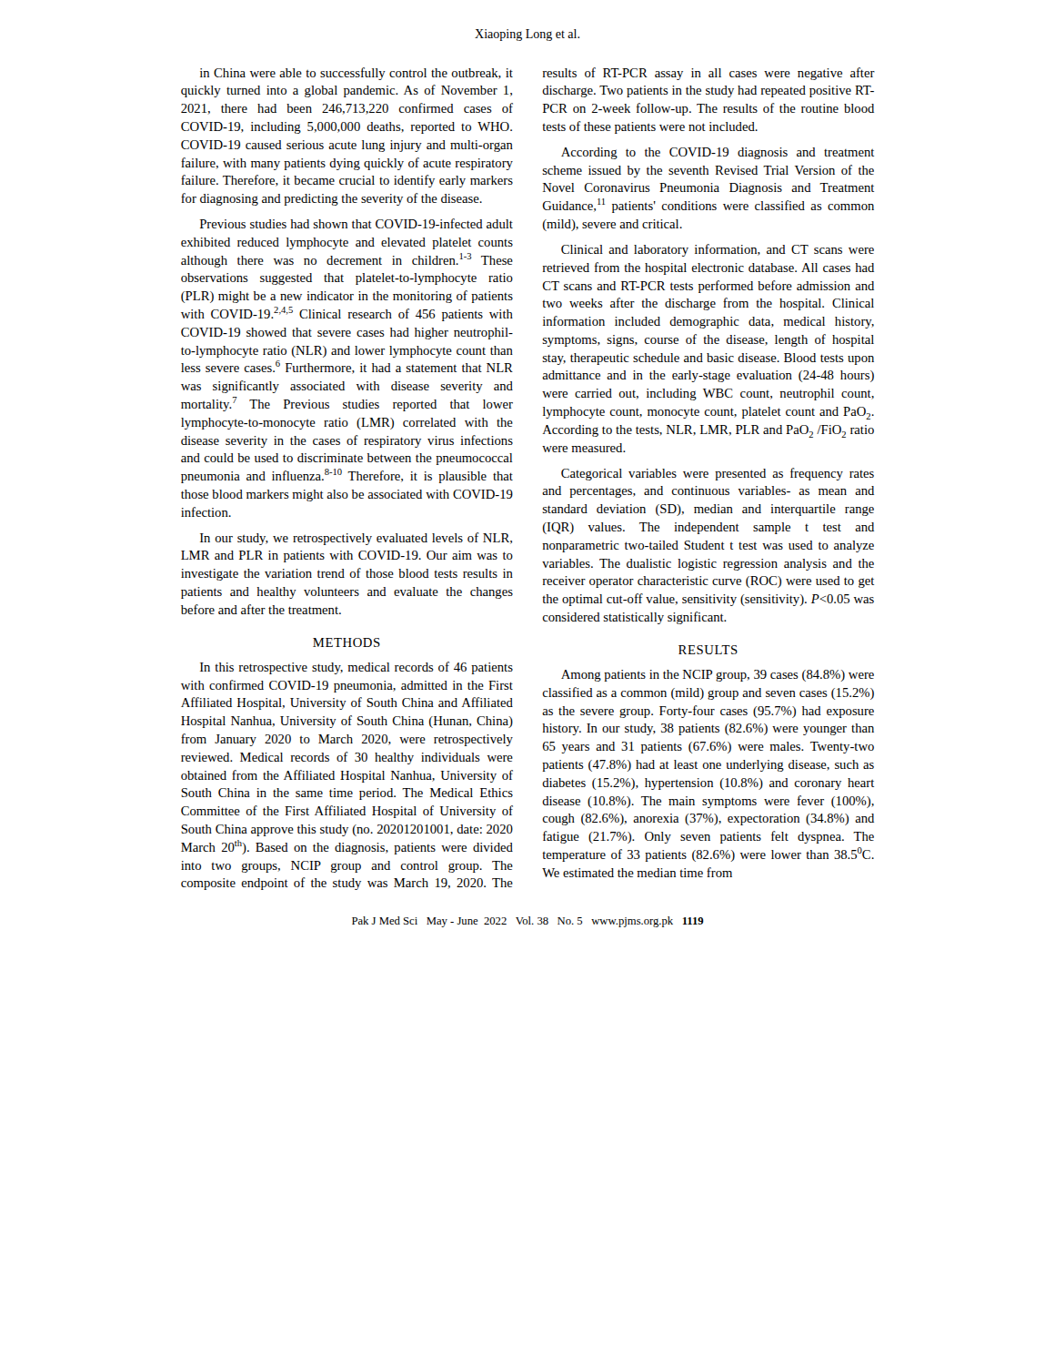Xiaoping Long et al.
in China were able to successfully control the outbreak, it quickly turned into a global pandemic. As of November 1, 2021, there had been 246,713,220 confirmed cases of COVID-19, including 5,000,000 deaths, reported to WHO. COVID-19 caused serious acute lung injury and multi-organ failure, with many patients dying quickly of acute respiratory failure. Therefore, it became crucial to identify early markers for diagnosing and predicting the severity of the disease.
Previous studies had shown that COVID-19-infected adult exhibited reduced lymphocyte and elevated platelet counts although there was no decrement in children.1-3 These observations suggested that platelet-to-lymphocyte ratio (PLR) might be a new indicator in the monitoring of patients with COVID-19.2,4,5 Clinical research of 456 patients with COVID-19 showed that severe cases had higher neutrophil-to-lymphocyte ratio (NLR) and lower lymphocyte count than less severe cases.6 Furthermore, it had a statement that NLR was significantly associated with disease severity and mortality.7 The Previous studies reported that lower lymphocyte-to-monocyte ratio (LMR) correlated with the disease severity in the cases of respiratory virus infections and could be used to discriminate between the pneumococcal pneumonia and influenza.8-10 Therefore, it is plausible that those blood markers might also be associated with COVID-19 infection.
In our study, we retrospectively evaluated levels of NLR, LMR and PLR in patients with COVID-19. Our aim was to investigate the variation trend of those blood tests results in patients and healthy volunteers and evaluate the changes before and after the treatment.
Methods
In this retrospective study, medical records of 46 patients with confirmed COVID-19 pneumonia, admitted in the First Affiliated Hospital, University of South China and Affiliated Hospital Nanhua, University of South China (Hunan, China) from January 2020 to March 2020, were retrospectively reviewed. Medical records of 30 healthy individuals were obtained from the Affiliated Hospital Nanhua, University of South China in the same time period. The Medical Ethics Committee of the First Affiliated Hospital of University of South China approve this study (no. 20201201001, date: 2020 March 20th). Based on the diagnosis, patients were divided into two groups, NCIP group and control group. The composite endpoint of the study was March 19, 2020. The results of RT-PCR assay in all cases were negative after discharge. Two patients in the study had repeated positive RT-PCR on 2-week follow-up. The results of the routine blood tests of these patients were not included.
According to the COVID-19 diagnosis and treatment scheme issued by the seventh Revised Trial Version of the Novel Coronavirus Pneumonia Diagnosis and Treatment Guidance,11 patients' conditions were classified as common (mild), severe and critical.
Clinical and laboratory information, and CT scans were retrieved from the hospital electronic database. All cases had CT scans and RT-PCR tests performed before admission and two weeks after the discharge from the hospital. Clinical information included demographic data, medical history, symptoms, signs, course of the disease, length of hospital stay, therapeutic schedule and basic disease. Blood tests upon admittance and in the early-stage evaluation (24-48 hours) were carried out, including WBC count, neutrophil count, lymphocyte count, monocyte count, platelet count and PaO2. According to the tests, NLR, LMR, PLR and PaO2 /FiO2 ratio were measured.
Categorical variables were presented as frequency rates and percentages, and continuous variables- as mean and standard deviation (SD), median and interquartile range (IQR) values. The independent sample t test and nonparametric two-tailed Student t test was used to analyze variables. The dualistic logistic regression analysis and the receiver operator characteristic curve (ROC) were used to get the optimal cut-off value, sensitivity (sensitivity). P<0.05 was considered statistically significant.
Results
Among patients in the NCIP group, 39 cases (84.8%) were classified as a common (mild) group and seven cases (15.2%) as the severe group. Forty-four cases (95.7%) had exposure history. In our study, 38 patients (82.6%) were younger than 65 years and 31 patients (67.6%) were males. Twenty-two patients (47.8%) had at least one underlying disease, such as diabetes (15.2%), hypertension (10.8%) and coronary heart disease (10.8%). The main symptoms were fever (100%), cough (82.6%), anorexia (37%), expectoration (34.8%) and fatigue (21.7%). Only seven patients felt dyspnea. The temperature of 33 patients (82.6%) were lower than 38.50C. We estimated the median time from
Pak J Med Sci May - June 2022 Vol. 38 No. 5 www.pjms.org.pk 1119